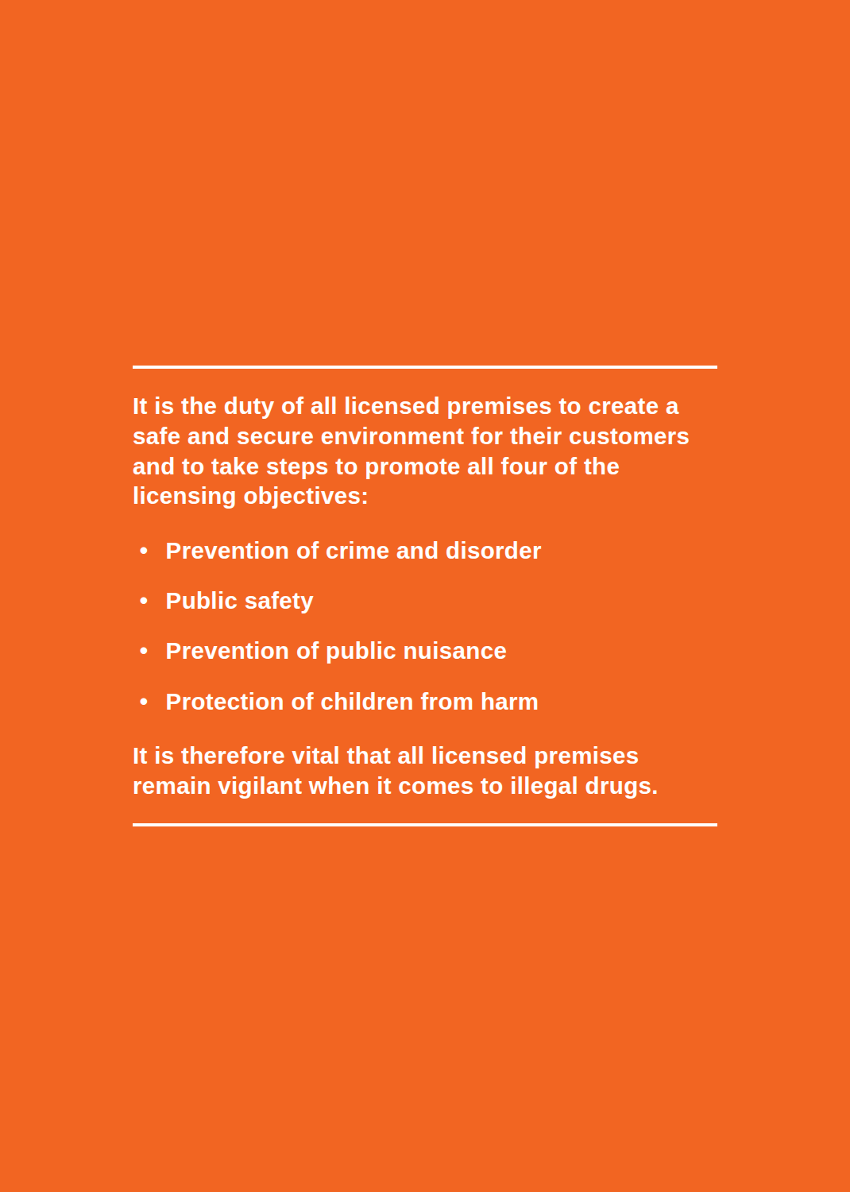It is the duty of all licensed premises to create a safe and secure environment for their customers and to take steps to promote all four of the licensing objectives:
Prevention of crime and disorder
Public safety
Prevention of public nuisance
Protection of children from harm
It is therefore vital that all licensed premises remain vigilant when it comes to illegal drugs.